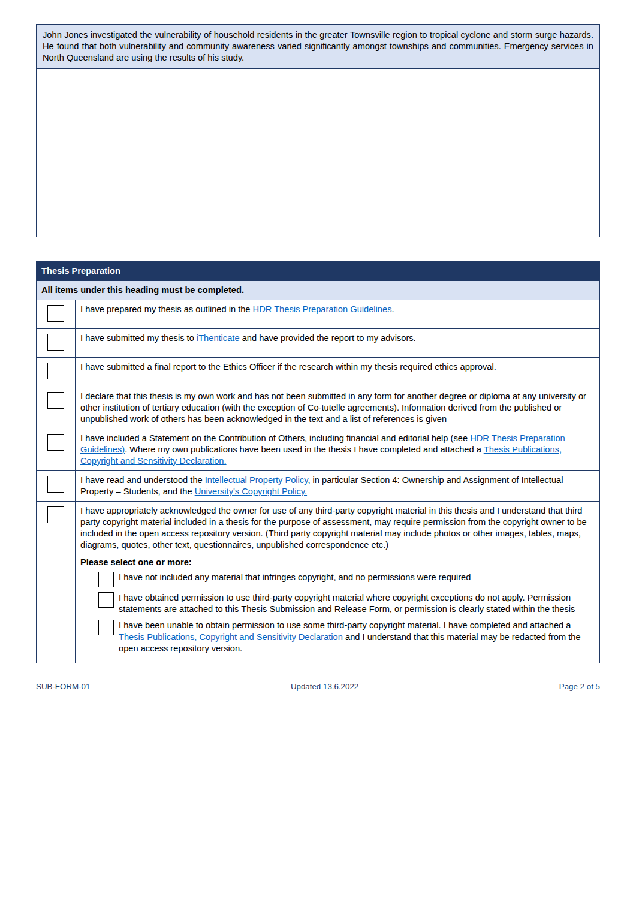John Jones investigated the vulnerability of household residents in the greater Townsville region to tropical cyclone and storm surge hazards. He found that both vulnerability and community awareness varied significantly amongst townships and communities. Emergency services in North Queensland are using the results of his study.
| Thesis Preparation |
| All items under this heading must be completed. |
| | I have prepared my thesis as outlined in the HDR Thesis Preparation Guidelines . |
| | I have submitted my thesis to iThenticate and have provided the report to my advisors. |
| | I have submitted a final report to the Ethics Officer if the research within my thesis required ethics approval. |
| | I declare that this thesis is my own work and has not been submitted in any form for another degree or diploma at any university or other institution of tertiary education (with the exception of Co-tutelle agreements). Information derived from the published or unpublished work of others has been acknowledged in the text and a list of references is given |
| | I have included a Statement on the Contribution of Others, including financial and editorial help (see HDR Thesis Preparation Guidelines) . Where my own publications have been used in the thesis I have completed and attached a Thesis Publications, Copyright and Sensitivity Declaration. |
| | I have read and understood the Intellectual Property Policy , in particular Section 4: Ownership and Assignment of Intellectual Property – Students, and the University's Copyright Policy. |
| | I have appropriately acknowledged the owner for use of any third-party copyright material in this thesis and I understand that third party copyright material included in a thesis for the purpose of assessment, may require permission from the copyright owner to be included in the open access repository version. (Third party copyright material may include photos or other images, tables, maps, diagrams, quotes, other text, questionnaires, unpublished correspondence etc.) Please select one or more: I have not included any material that infringes copyright, and no permissions were required I have obtained permission to use third-party copyright material where copyright exceptions do not apply. Permission statements are attached to this Thesis Submission and Release Form, or permission is clearly stated within the thesis I have been unable to obtain permission to use some third-party copyright material. I have completed and attached a Thesis Publications, Copyright and Sensitivity Declaration and I understand that this material may be redacted from the open access repository version. |
SUB-FORM-01 Updated 13.6.2022 Page 2 of 5